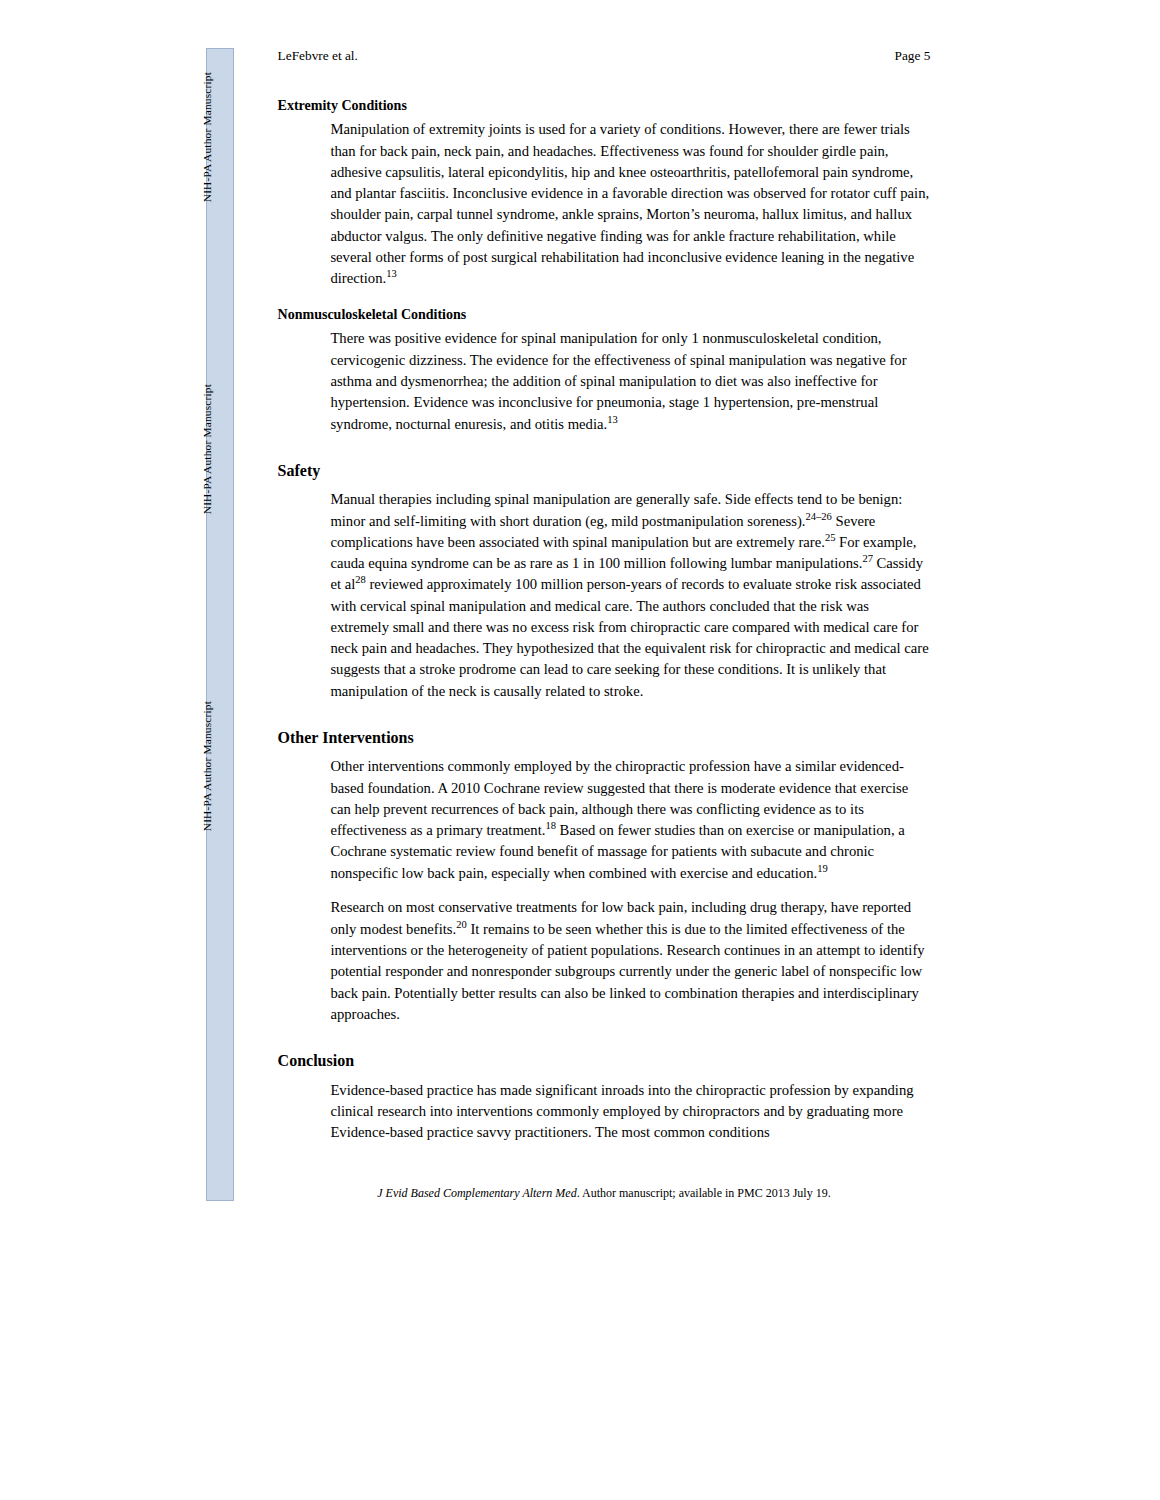NIH-PA Author Manuscript
NIH-PA Author Manuscript
NIH-PA Author Manuscript
LeFebvre et al. Page 5
Extremity Conditions
Manipulation of extremity joints is used for a variety of conditions. However, there are fewer trials than for back pain, neck pain, and headaches. Effectiveness was found for shoulder girdle pain, adhesive capsulitis, lateral epicondylitis, hip and knee osteoarthritis, patellofemoral pain syndrome, and plantar fasciitis. Inconclusive evidence in a favorable direction was observed for rotator cuff pain, shoulder pain, carpal tunnel syndrome, ankle sprains, Morton’s neuroma, hallux limitus, and hallux abductor valgus. The only definitive negative finding was for ankle fracture rehabilitation, while several other forms of post surgical rehabilitation had inconclusive evidence leaning in the negative direction.13
Nonmusculoskeletal Conditions
There was positive evidence for spinal manipulation for only 1 nonmusculoskeletal condition, cervicogenic dizziness. The evidence for the effectiveness of spinal manipulation was negative for asthma and dysmenorrhea; the addition of spinal manipulation to diet was also ineffective for hypertension. Evidence was inconclusive for pneumonia, stage 1 hypertension, pre-menstrual syndrome, nocturnal enuresis, and otitis media.13
Safety
Manual therapies including spinal manipulation are generally safe. Side effects tend to be benign: minor and self-limiting with short duration (eg, mild postmanipulation soreness).24–26 Severe complications have been associated with spinal manipulation but are extremely rare.25 For example, cauda equina syndrome can be as rare as 1 in 100 million following lumbar manipulations.27 Cassidy et al28 reviewed approximately 100 million person-years of records to evaluate stroke risk associated with cervical spinal manipulation and medical care. The authors concluded that the risk was extremely small and there was no excess risk from chiropractic care compared with medical care for neck pain and headaches. They hypothesized that the equivalent risk for chiropractic and medical care suggests that a stroke prodrome can lead to care seeking for these conditions. It is unlikely that manipulation of the neck is causally related to stroke.
Other Interventions
Other interventions commonly employed by the chiropractic profession have a similar evidenced-based foundation. A 2010 Cochrane review suggested that there is moderate evidence that exercise can help prevent recurrences of back pain, although there was conflicting evidence as to its effectiveness as a primary treatment.18 Based on fewer studies than on exercise or manipulation, a Cochrane systematic review found benefit of massage for patients with subacute and chronic nonspecific low back pain, especially when combined with exercise and education.19
Research on most conservative treatments for low back pain, including drug therapy, have reported only modest benefits.20 It remains to be seen whether this is due to the limited effectiveness of the interventions or the heterogeneity of patient populations. Research continues in an attempt to identify potential responder and nonresponder subgroups currently under the generic label of nonspecific low back pain. Potentially better results can also be linked to combination therapies and interdisciplinary approaches.
Conclusion
Evidence-based practice has made significant inroads into the chiropractic profession by expanding clinical research into interventions commonly employed by chiropractors and by graduating more Evidence-based practice savvy practitioners. The most common conditions
J Evid Based Complementary Altern Med. Author manuscript; available in PMC 2013 July 19.